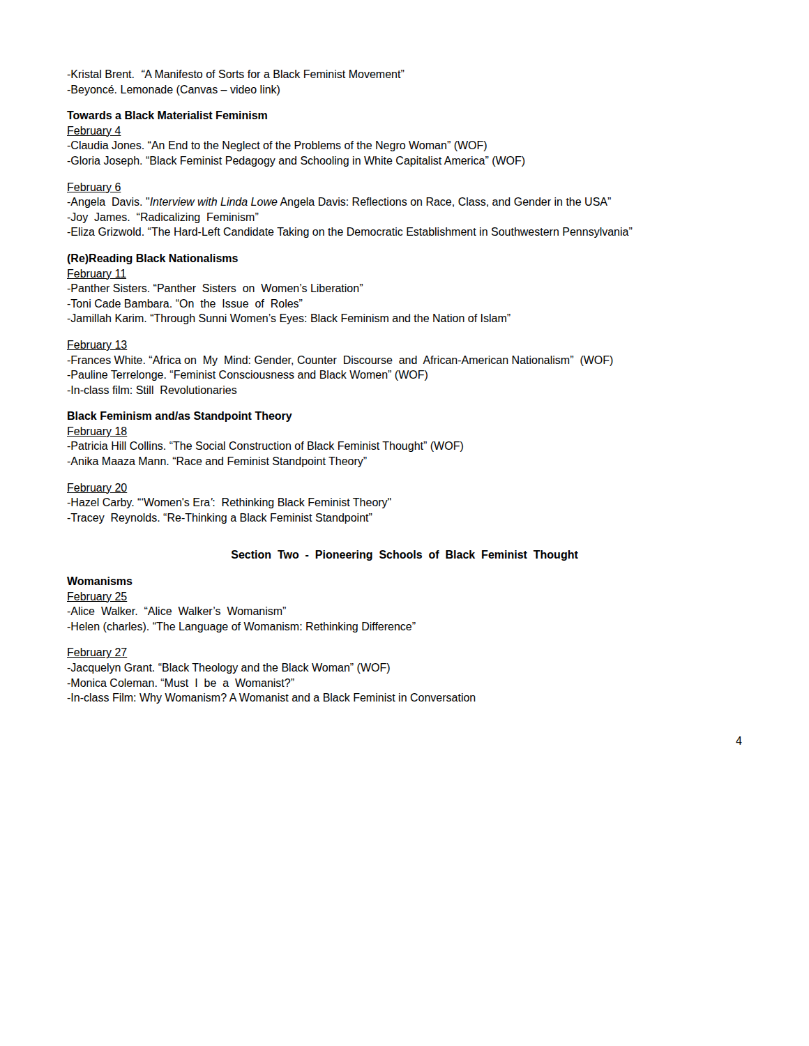-Kristal Brent. “A Manifesto of Sorts for a Black Feminist Movement”
-Beyoncé. Lemonade (Canvas – video link)
Towards a Black Materialist Feminism
February 4
-Claudia Jones. “An End to the Neglect of the Problems of the Negro Woman” (WOF)
-Gloria Joseph. “Black Feminist Pedagogy and Schooling in White Capitalist America” (WOF)
February 6
-Angela Davis. "Interview with Linda Lowe Angela Davis: Reflections on Race, Class, and Gender in the USA”
-Joy James. “Radicalizing Feminism”
-Eliza Grizwold. “The Hard-Left Candidate Taking on the Democratic Establishment in Southwestern Pennsylvania”
(Re)Reading Black Nationalisms
February 11
-Panther Sisters. “Panther Sisters on Women’s Liberation”
-Toni Cade Bambara. “On the Issue of Roles”
-Jamillah Karim. “Through Sunni Women’s Eyes: Black Feminism and the Nation of Islam”
February 13
-Frances White. “Africa on My Mind: Gender, Counter Discourse and African-American Nationalism” (WOF)
-Pauline Terrelonge. “Feminist Consciousness and Black Women” (WOF)
-In-class film: Still Revolutionaries
Black Feminism and/as Standpoint Theory
February 18
-Patricia Hill Collins. “The Social Construction of Black Feminist Thought” (WOF)
-Anika Maaza Mann. “Race and Feminist Standpoint Theory”
February 20
-Hazel Carby. “‘Women's Era': Rethinking Black Feminist Theory"
-Tracey Reynolds. “Re-Thinking a Black Feminist Standpoint”
Section Two - Pioneering Schools of Black Feminist Thought
Womanisms
February 25
-Alice Walker. “Alice Walker’s Womanism”
-Helen (charles). “The Language of Womanism: Rethinking Difference”
February 27
-Jacquelyn Grant. “Black Theology and the Black Woman” (WOF)
-Monica Coleman. “Must I be a Womanist?”
-In-class Film: Why Womanism? A Womanist and a Black Feminist in Conversation
4